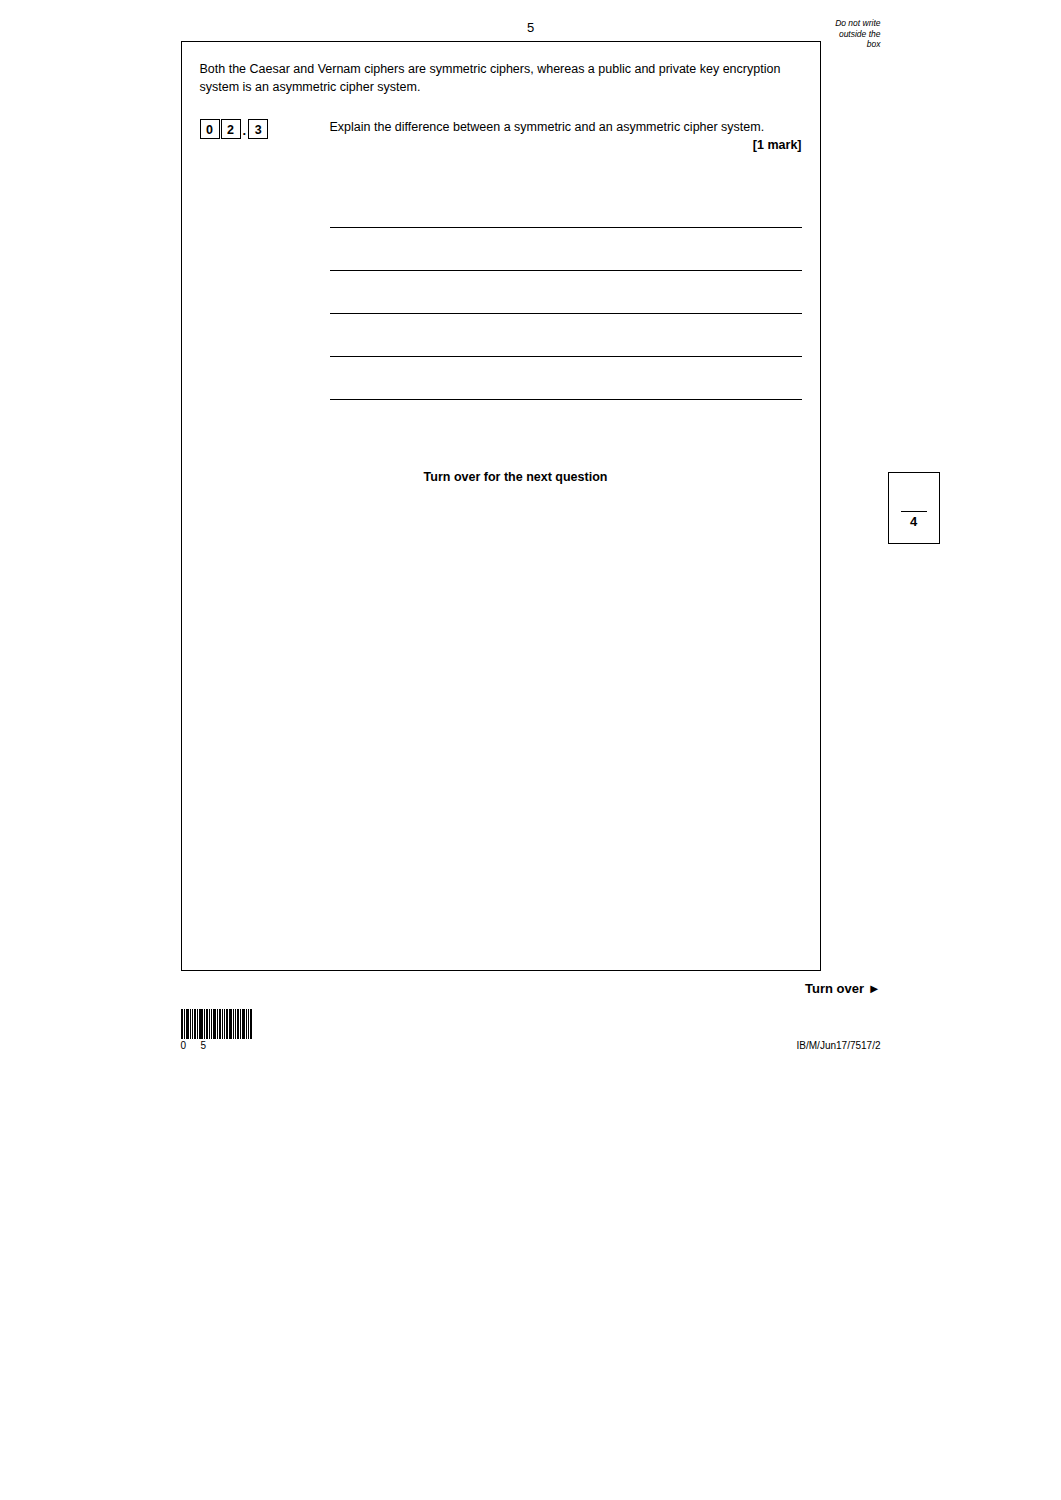Do not write
outside the
box
5
Both the Caesar and Vernam ciphers are symmetric ciphers, whereas a public and private key encryption system is an asymmetric cipher system.
02. 3
Explain the difference between a symmetric and an asymmetric cipher system. [1 mark]
Turn over for the next question
4
Turn over ►
0 5
IB/M/Jun17/7517/2